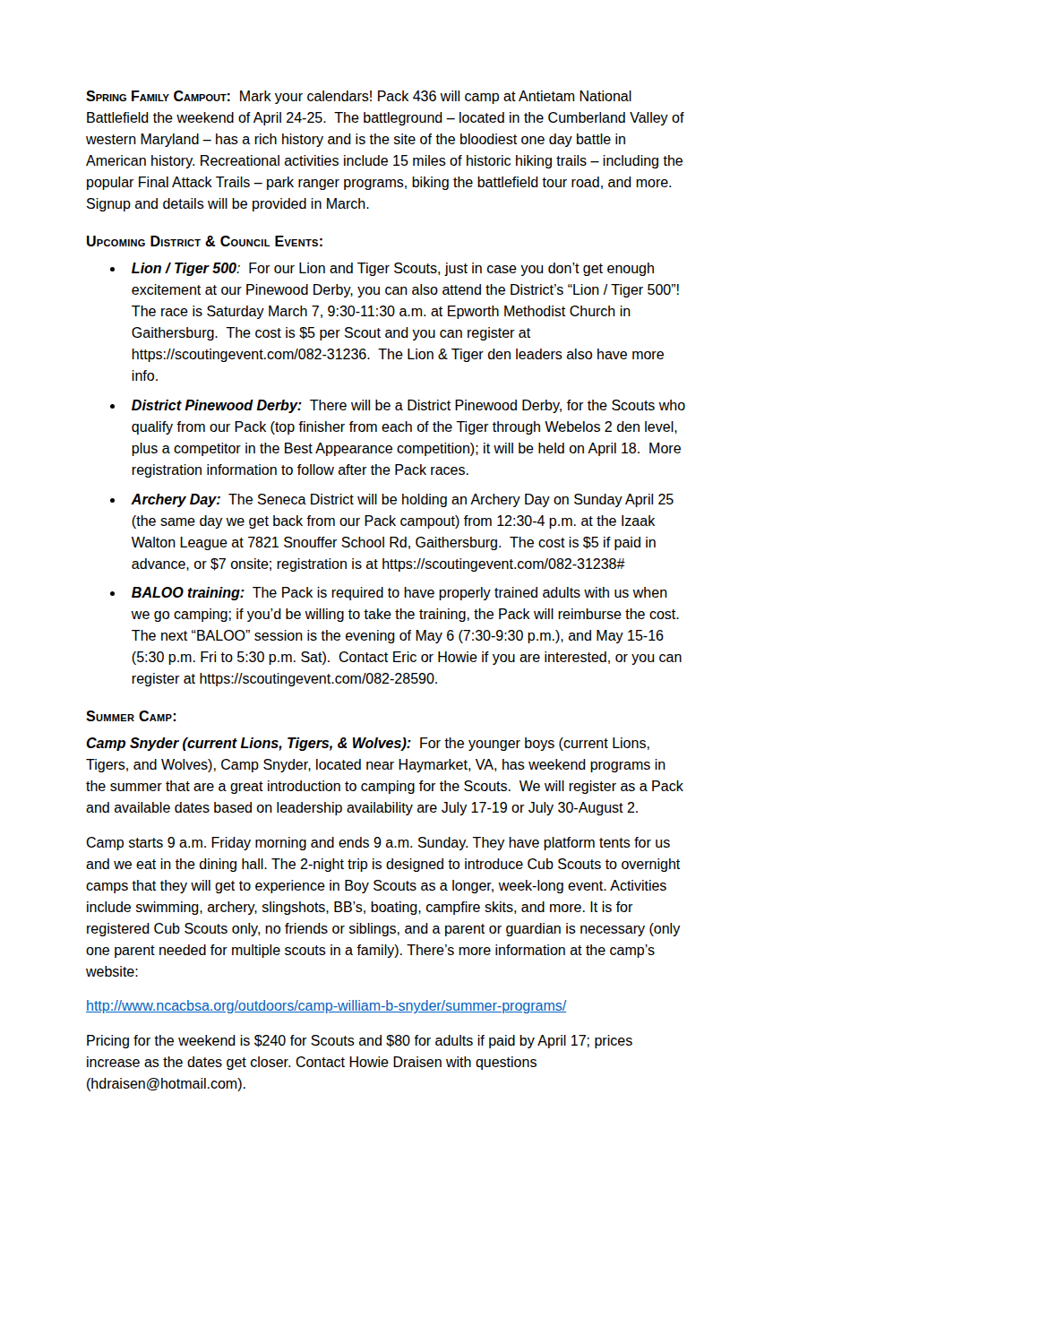Spring Family Campout: Mark your calendars! Pack 436 will camp at Antietam National Battlefield the weekend of April 24-25. The battleground – located in the Cumberland Valley of western Maryland – has a rich history and is the site of the bloodiest one day battle in American history. Recreational activities include 15 miles of historic hiking trails – including the popular Final Attack Trails – park ranger programs, biking the battlefield tour road, and more. Signup and details will be provided in March.
Upcoming District & Council Events:
Lion / Tiger 500: For our Lion and Tiger Scouts, just in case you don’t get enough excitement at our Pinewood Derby, you can also attend the District’s “Lion / Tiger 500”! The race is Saturday March 7, 9:30-11:30 a.m. at Epworth Methodist Church in Gaithersburg. The cost is $5 per Scout and you can register at https://scoutingevent.com/082-31236. The Lion & Tiger den leaders also have more info.
District Pinewood Derby: There will be a District Pinewood Derby, for the Scouts who qualify from our Pack (top finisher from each of the Tiger through Webelos 2 den level, plus a competitor in the Best Appearance competition); it will be held on April 18. More registration information to follow after the Pack races.
Archery Day: The Seneca District will be holding an Archery Day on Sunday April 25 (the same day we get back from our Pack campout) from 12:30-4 p.m. at the Izaak Walton League at 7821 Snouffer School Rd, Gaithersburg. The cost is $5 if paid in advance, or $7 onsite; registration is at https://scoutingevent.com/082-31238#
BALOO training: The Pack is required to have properly trained adults with us when we go camping; if you’d be willing to take the training, the Pack will reimburse the cost. The next “BALOO” session is the evening of May 6 (7:30-9:30 p.m.), and May 15-16 (5:30 p.m. Fri to 5:30 p.m. Sat). Contact Eric or Howie if you are interested, or you can register at https://scoutingevent.com/082-28590.
Summer Camp:
Camp Snyder (current Lions, Tigers, & Wolves): For the younger boys (current Lions, Tigers, and Wolves), Camp Snyder, located near Haymarket, VA, has weekend programs in the summer that are a great introduction to camping for the Scouts. We will register as a Pack and available dates based on leadership availability are July 17-19 or July 30-August 2.
Camp starts 9 a.m. Friday morning and ends 9 a.m. Sunday. They have platform tents for us and we eat in the dining hall. The 2-night trip is designed to introduce Cub Scouts to overnight camps that they will get to experience in Boy Scouts as a longer, week-long event. Activities include swimming, archery, slingshots, BB’s, boating, campfire skits, and more. It is for registered Cub Scouts only, no friends or siblings, and a parent or guardian is necessary (only one parent needed for multiple scouts in a family). There’s more information at the camp’s website:
http://www.ncacbsa.org/outdoors/camp-william-b-snyder/summer-programs/
Pricing for the weekend is $240 for Scouts and $80 for adults if paid by April 17; prices increase as the dates get closer. Contact Howie Draisen with questions (hdraisen@hotmail.com).